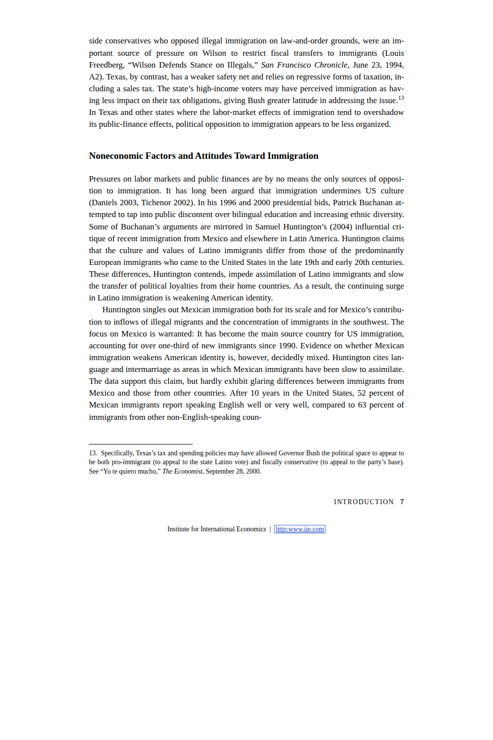side conservatives who opposed illegal immigration on law-and-order grounds, were an important source of pressure on Wilson to restrict fiscal transfers to immigrants (Louis Freedberg, “Wilson Defends Stance on Illegals,” San Francisco Chronicle, June 23, 1994, A2). Texas, by contrast, has a weaker safety net and relies on regressive forms of taxation, including a sales tax. The state’s high-income voters may have perceived immigration as having less impact on their tax obligations, giving Bush greater latitude in addressing the issue.13 In Texas and other states where the labor-market effects of immigration tend to overshadow its public-finance effects, political opposition to immigration appears to be less organized.
Noneconomic Factors and Attitudes Toward Immigration
Pressures on labor markets and public finances are by no means the only sources of opposition to immigration. It has long been argued that immigration undermines US culture (Daniels 2003, Tichenor 2002). In his 1996 and 2000 presidential bids, Patrick Buchanan attempted to tap into public discontent over bilingual education and increasing ethnic diversity. Some of Buchanan’s arguments are mirrored in Samuel Huntington’s (2004) influential critique of recent immigration from Mexico and elsewhere in Latin America. Huntington claims that the culture and values of Latino immigrants differ from those of the predominantly European immigrants who came to the United States in the late 19th and early 20th centuries. These differences, Huntington contends, impede assimilation of Latino immigrants and slow the transfer of political loyalties from their home countries. As a result, the continuing surge in Latino immigration is weakening American identity.
Huntington singles out Mexican immigration both for its scale and for Mexico’s contribution to inflows of illegal migrants and the concentration of immigrants in the southwest. The focus on Mexico is warranted: It has become the main source country for US immigration, accounting for over one-third of new immigrants since 1990. Evidence on whether Mexican immigration weakens American identity is, however, decidedly mixed. Huntington cites language and intermarriage as areas in which Mexican immigrants have been slow to assimilate. The data support this claim, but hardly exhibit glaring differences between immigrants from Mexico and those from other countries. After 10 years in the United States, 52 percent of Mexican immigrants report speaking English well or very well, compared to 63 percent of immigrants from other non-English-speaking coun-
13. Specifically, Texas’s tax and spending policies may have allowed Governor Bush the political space to appear to be both pro-immigrant (to appeal to the state Latino vote) and fiscally conservative (to appeal to the party’s base). See “Yo te quiero mucho,” The Economist, September 28, 2000.
INTRODUCTION 7
Institute for International Economics|http:www.iie.com